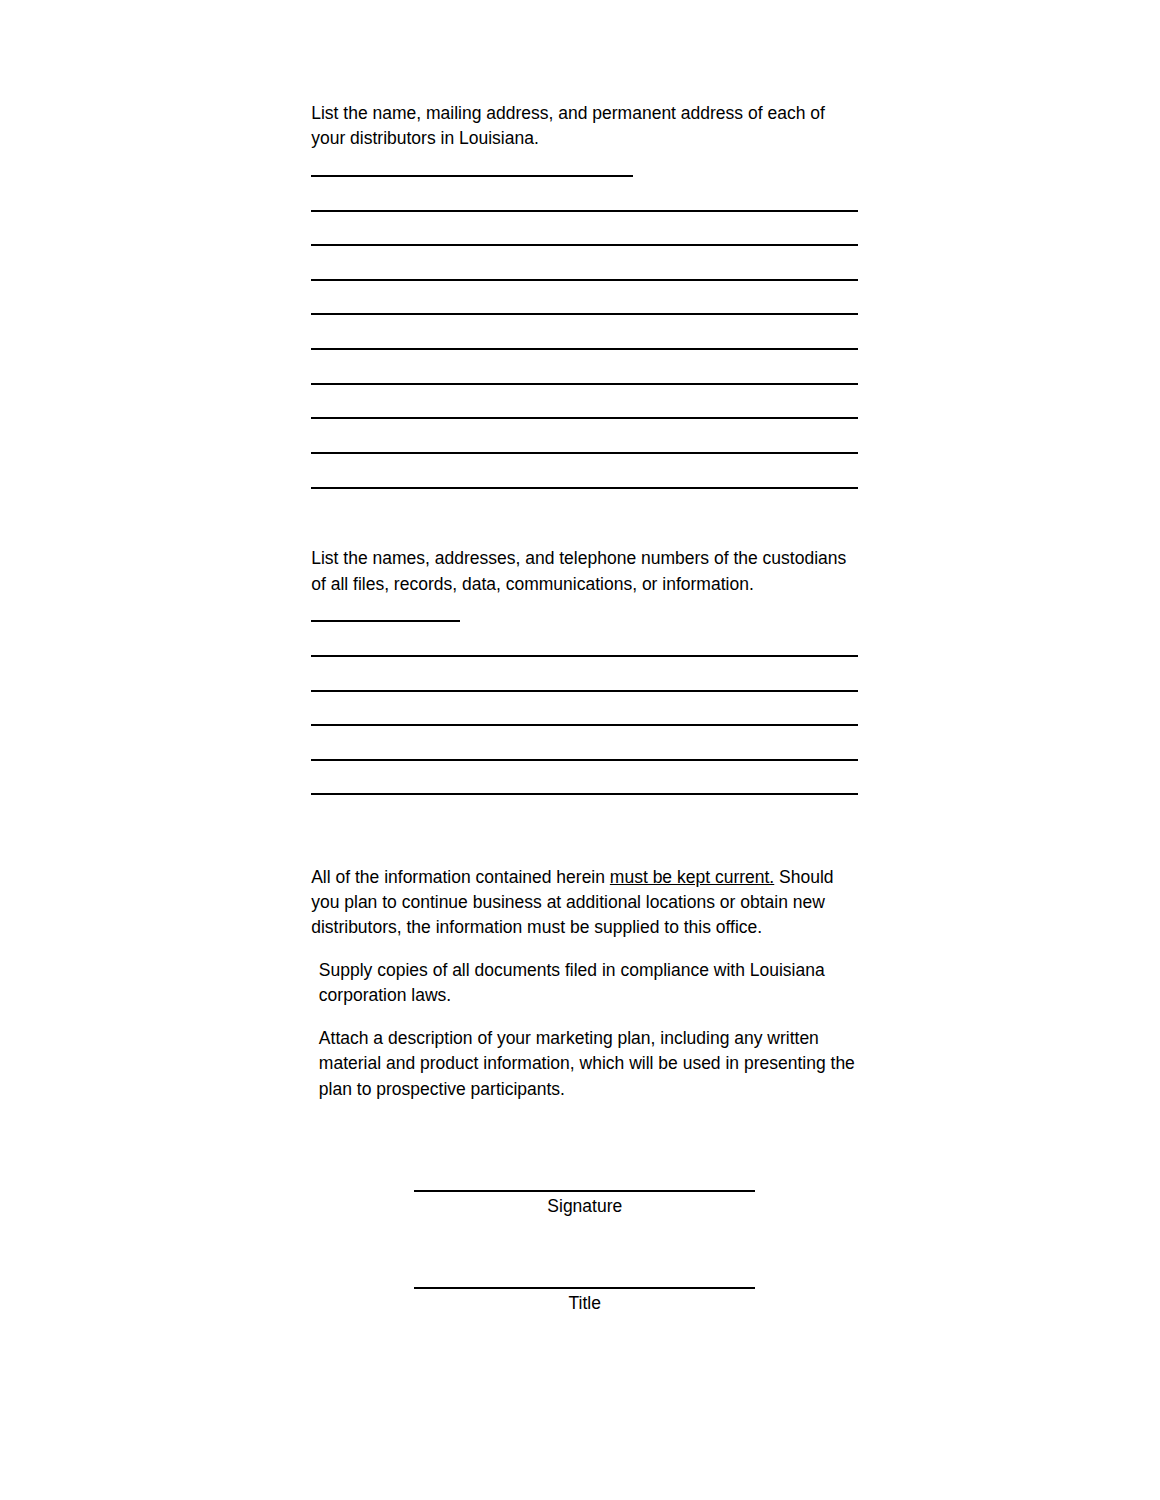List the name, mailing address, and permanent address of each of your distributors in Louisiana.
List the names, addresses, and telephone numbers of the custodians of all files, records, data, communications, or information.
All of the information contained herein must be kept current. Should you plan to continue business at additional locations or obtain new distributors, the information must be supplied to this office.
Supply copies of all documents filed in compliance with Louisiana corporation laws.
Attach a description of your marketing plan, including any written material and product information, which will be used in presenting the plan to prospective participants.
Signature
Title